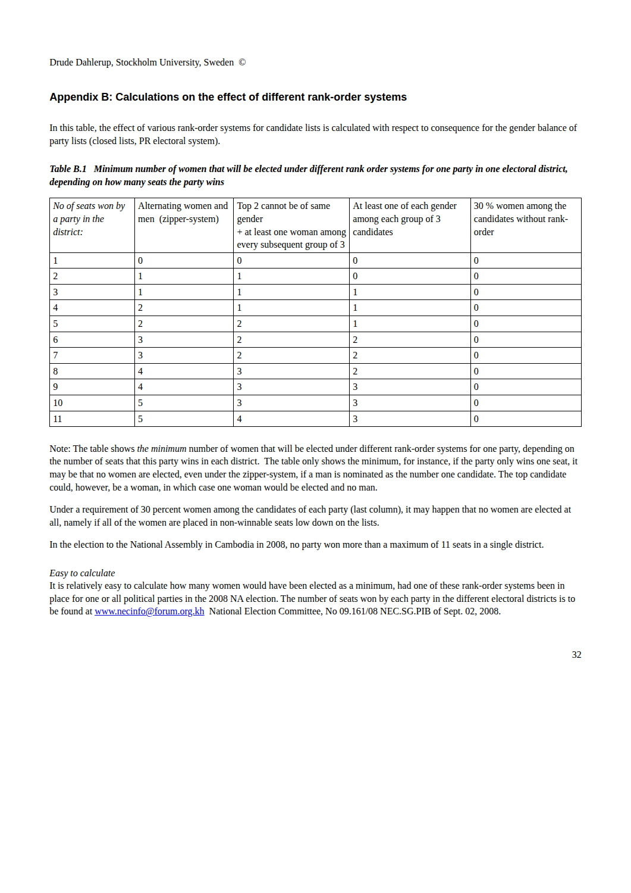Drude Dahlerup, Stockholm University, Sweden ©
Appendix B: Calculations on the effect of different rank-order systems
In this table, the effect of various rank-order systems for candidate lists is calculated with respect to consequence for the gender balance of party lists (closed lists, PR electoral system).
Table B.1 Minimum number of women that will be elected under different rank order systems for one party in one electoral district, depending on how many seats the party wins
| No of seats won by a party in the district: | Alternating women and men (zipper-system) | Top 2 cannot be of same gender + at least one woman among every subsequent group of 3 | At least one of each gender among each group of 3 candidates | 30 % women among the candidates without rank-order |
| --- | --- | --- | --- | --- |
| 1 | 0 | 0 | 0 | 0 |
| 2 | 1 | 1 | 0 | 0 |
| 3 | 1 | 1 | 1 | 0 |
| 4 | 2 | 1 | 1 | 0 |
| 5 | 2 | 2 | 1 | 0 |
| 6 | 3 | 2 | 2 | 0 |
| 7 | 3 | 2 | 2 | 0 |
| 8 | 4 | 3 | 2 | 0 |
| 9 | 4 | 3 | 3 | 0 |
| 10 | 5 | 3 | 3 | 0 |
| 11 | 5 | 4 | 3 | 0 |
Note: The table shows the minimum number of women that will be elected under different rank-order systems for one party, depending on the number of seats that this party wins in each district. The table only shows the minimum, for instance, if the party only wins one seat, it may be that no women are elected, even under the zipper-system, if a man is nominated as the number one candidate. The top candidate could, however, be a woman, in which case one woman would be elected and no man.
Under a requirement of 30 percent women among the candidates of each party (last column), it may happen that no women are elected at all, namely if all of the women are placed in non-winnable seats low down on the lists.
In the election to the National Assembly in Cambodia in 2008, no party won more than a maximum of 11 seats in a single district.
Easy to calculate
It is relatively easy to calculate how many women would have been elected as a minimum, had one of these rank-order systems been in place for one or all political parties in the 2008 NA election. The number of seats won by each party in the different electoral districts is to be found at www.necinfo@forum.org.kh National Election Committee, No 09.161/08 NEC.SG.PIB of Sept. 02, 2008.
32